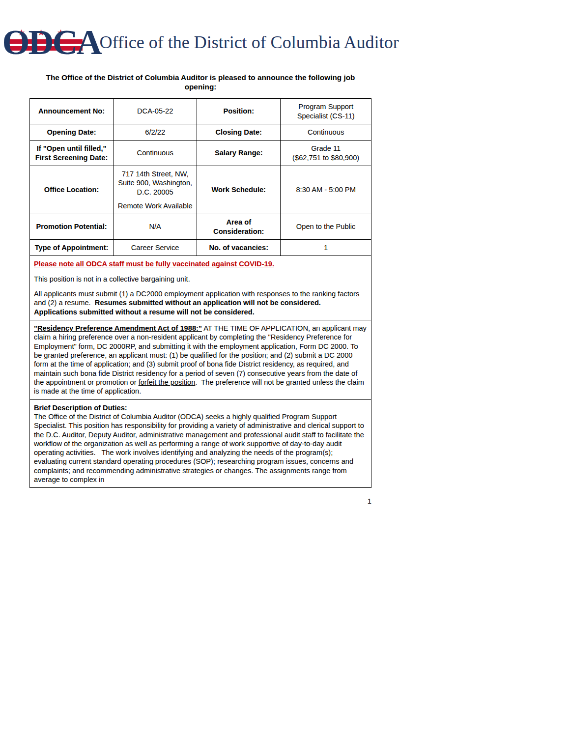ODCA
★ ★ ★
Office of the District of Columbia Auditor
The Office of the District of Columbia Auditor is pleased to announce the following job opening:
| Announcement No: | DCA-05-22 | Position: | Program Support Specialist (CS-11) |
| Opening Date: | 6/2/22 | Closing Date: | Continuous |
| If "Open until filled," First Screening Date: | Continuous | Salary Range: | Grade 11 ($62,751 to $80,900) |
| Office Location: | 717 14th Street, NW, Suite 900, Washington, D.C. 20005 Remote Work Available | Work Schedule: | 8:30 AM - 5:00 PM |
| Promotion Potential: | N/A | Area of Consideration: | Open to the Public |
| Type of Appointment: | Career Service | No. of vacancies: | 1 |
| Please note all ODCA staff must be fully vaccinated against COVID-19. This position is not in a collective bargaining unit. All applicants must submit (1) a DC2000 employment application with responses to the ranking factors and (2) a resume. Resumes submitted without an application will not be considered. Applications submitted without a resume will not be considered. |
| "Residency Preference Amendment Act of 1988:" AT THE TIME OF APPLICATION, an applicant may claim a hiring preference over a non-resident applicant by completing the "Residency Preference for Employment" form, DC 2000RP, and submitting it with the employment application, Form DC 2000. To be granted preference, an applicant must: (1) be qualified for the position; and (2) submit a DC 2000 form at the time of application; and (3) submit proof of bona fide District residency, as required, and maintain such bona fide District residency for a period of seven (7) consecutive years from the date of the appointment or promotion or forfeit the position . The preference will not be granted unless the claim is made at the time of application. |
| Brief Description of Duties: The Office of the District of Columbia Auditor (ODCA) seeks a highly qualified Program Support Specialist. This position has responsibility for providing a variety of administrative and clerical support to the D.C. Auditor, Deputy Auditor, administrative management and professional audit staff to facilitate the workflow of the organization as well as performing a range of work supportive of day-to-day audit operating activities. The work involves identifying and analyzing the needs of the program(s); evaluating current standard operating procedures (SOP); researching program issues, concerns and complaints; and recommending administrative strategies or changes. The assignments range from average to complex in |
1